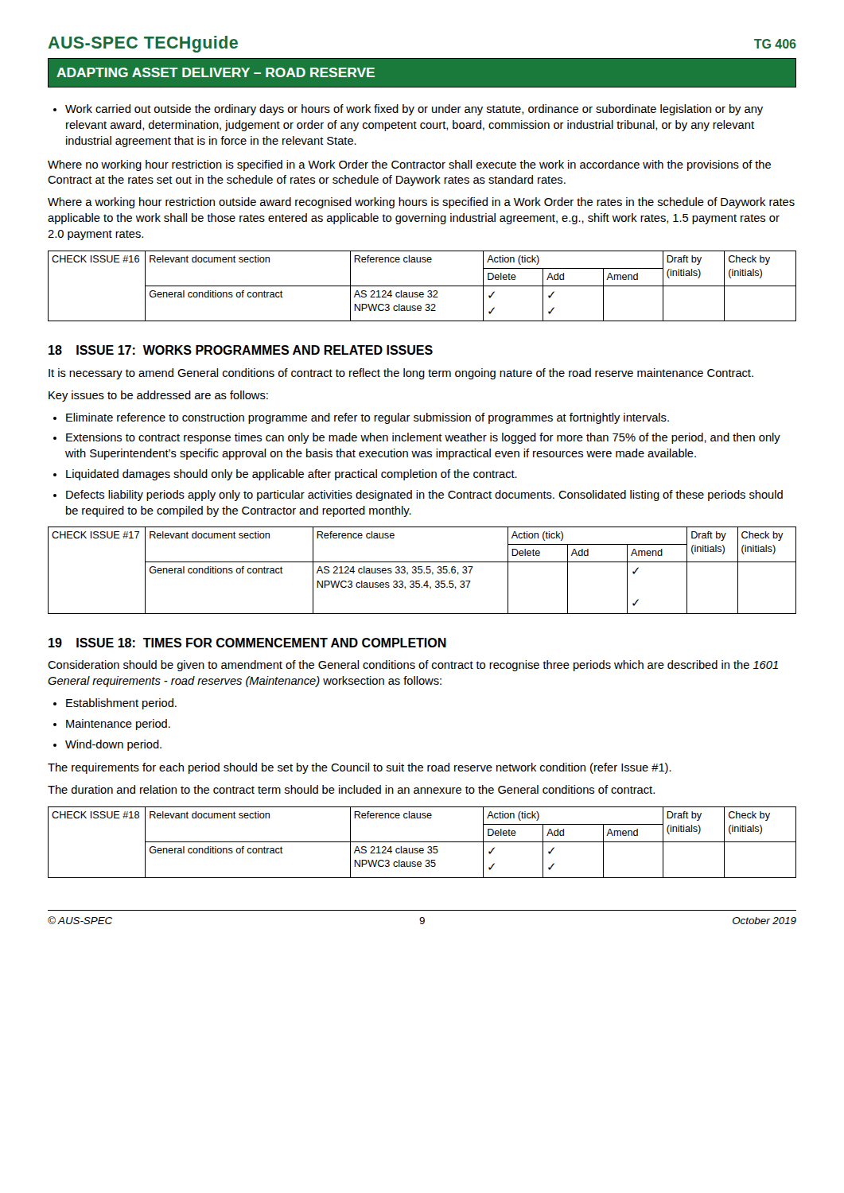AUS-SPEC TECHguide
TG 406
ADAPTING ASSET DELIVERY – ROAD RESERVE
Work carried out outside the ordinary days or hours of work fixed by or under any statute, ordinance or subordinate legislation or by any relevant award, determination, judgement or order of any competent court, board, commission or industrial tribunal, or by any relevant industrial agreement that is in force in the relevant State.
Where no working hour restriction is specified in a Work Order the Contractor shall execute the work in accordance with the provisions of the Contract at the rates set out in the schedule of rates or schedule of Daywork rates as standard rates.
Where a working hour restriction outside award recognised working hours is specified in a Work Order the rates in the schedule of Daywork rates applicable to the work shall be those rates entered as applicable to governing industrial agreement, e.g., shift work rates, 1.5 payment rates or 2.0 payment rates.
| CHECK ISSUE #16 | Relevant document section | Reference clause | Action (tick) | Draft by (initials) | Check by (initials) |
| Delete | Add | Amend |
| General conditions of contract | AS 2124 clause 32 NPWC3 clause 32 | ✓ ✓ | ✓ ✓ | | | |
18 ISSUE 17: WORKS PROGRAMMES AND RELATED ISSUES
It is necessary to amend General conditions of contract to reflect the long term ongoing nature of the road reserve maintenance Contract.
Key issues to be addressed are as follows:
Eliminate reference to construction programme and refer to regular submission of programmes at fortnightly intervals.
Extensions to contract response times can only be made when inclement weather is logged for more than 75% of the period, and then only with Superintendent’s specific approval on the basis that execution was impractical even if resources were made available.
Liquidated damages should only be applicable after practical completion of the contract.
Defects liability periods apply only to particular activities designated in the Contract documents. Consolidated listing of these periods should be required to be compiled by the Contractor and reported monthly.
| CHECK ISSUE #17 | Relevant document section | Reference clause | Action (tick) | Draft by (initials) | Check by (initials) |
| Delete | Add | Amend |
| General conditions of contract | AS 2124 clauses 33, 35.5, 35.6, 37 NPWC3 clauses 33, 35.4, 35.5, 37 | | | ✓ ✓ | | |
19 ISSUE 18: TIMES FOR COMMENCEMENT AND COMPLETION
Consideration should be given to amendment of the General conditions of contract to recognise three periods which are described in the 1601 General requirements - road reserves (Maintenance) worksection as follows:
Establishment period.
Maintenance period.
Wind-down period.
The requirements for each period should be set by the Council to suit the road reserve network condition (refer Issue #1).
The duration and relation to the contract term should be included in an annexure to the General conditions of contract.
| CHECK ISSUE #18 | Relevant document section | Reference clause | Action (tick) | Draft by (initials) | Check by (initials) |
| Delete | Add | Amend |
| General conditions of contract | AS 2124 clause 35 NPWC3 clause 35 | ✓ ✓ | ✓ ✓ | | | |
© AUS-SPEC
9
October 2019